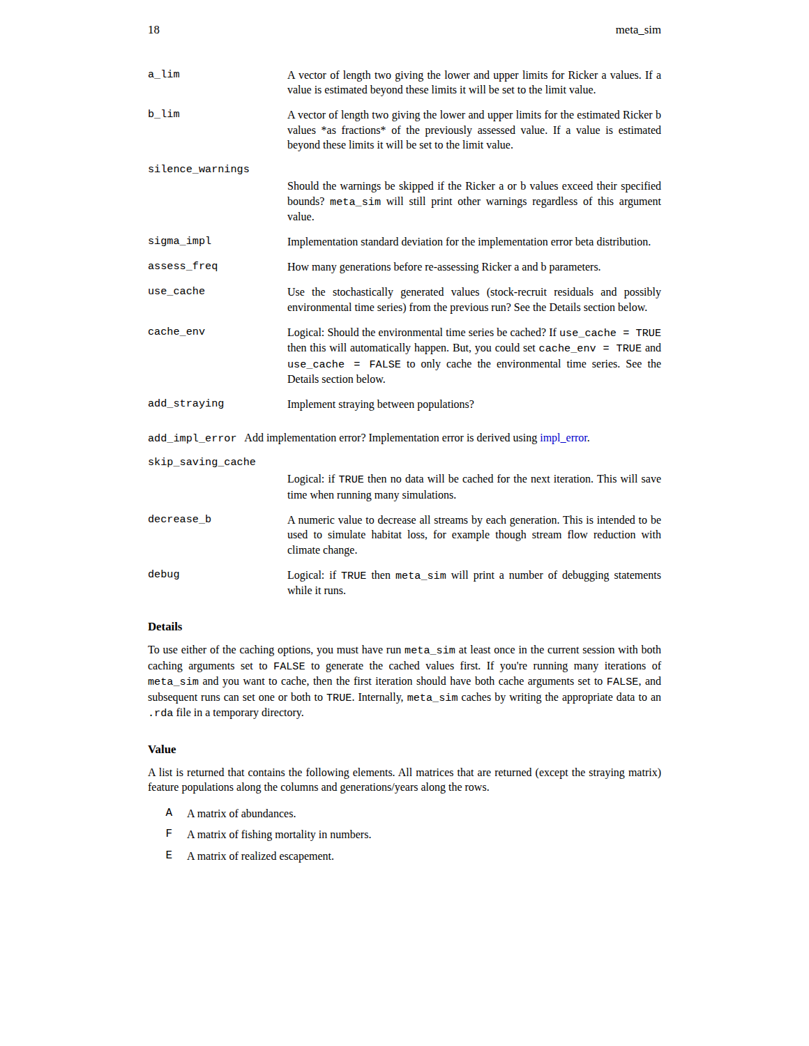18 meta_sim
a_lim
A vector of length two giving the lower and upper limits for Ricker a values. If a value is estimated beyond these limits it will be set to the limit value.
b_lim
A vector of length two giving the lower and upper limits for the estimated Ricker b values *as fractions* of the previously assessed value. If a value is estimated beyond these limits it will be set to the limit value.
silence_warnings
Should the warnings be skipped if the Ricker a or b values exceed their specified bounds? meta_sim will still print other warnings regardless of this argument value.
sigma_impl
Implementation standard deviation for the implementation error beta distribution.
assess_freq
How many generations before re-assessing Ricker a and b parameters.
use_cache
Use the stochastically generated values (stock-recruit residuals and possibly environmental time series) from the previous run? See the Details section below.
cache_env
Logical: Should the environmental time series be cached? If use_cache = TRUE then this will automatically happen. But, you could set cache_env = TRUE and use_cache = FALSE to only cache the environmental time series. See the Details section below.
add_straying
Implement straying between populations?
add_impl_error Add implementation error? Implementation error is derived using impl_error.
skip_saving_cache
Logical: if TRUE then no data will be cached for the next iteration. This will save time when running many simulations.
decrease_b
A numeric value to decrease all streams by each generation. This is intended to be used to simulate habitat loss, for example though stream flow reduction with climate change.
debug
Logical: if TRUE then meta_sim will print a number of debugging statements while it runs.
Details
To use either of the caching options, you must have run meta_sim at least once in the current session with both caching arguments set to FALSE to generate the cached values first. If you're running many iterations of meta_sim and you want to cache, then the first iteration should have both cache arguments set to FALSE, and subsequent runs can set one or both to TRUE. Internally, meta_sim caches by writing the appropriate data to an .rda file in a temporary directory.
Value
A list is returned that contains the following elements. All matrices that are returned (except the straying matrix) feature populations along the columns and generations/years along the rows.
A
A matrix of abundances.
F
A matrix of fishing mortality in numbers.
E
A matrix of realized escapement.